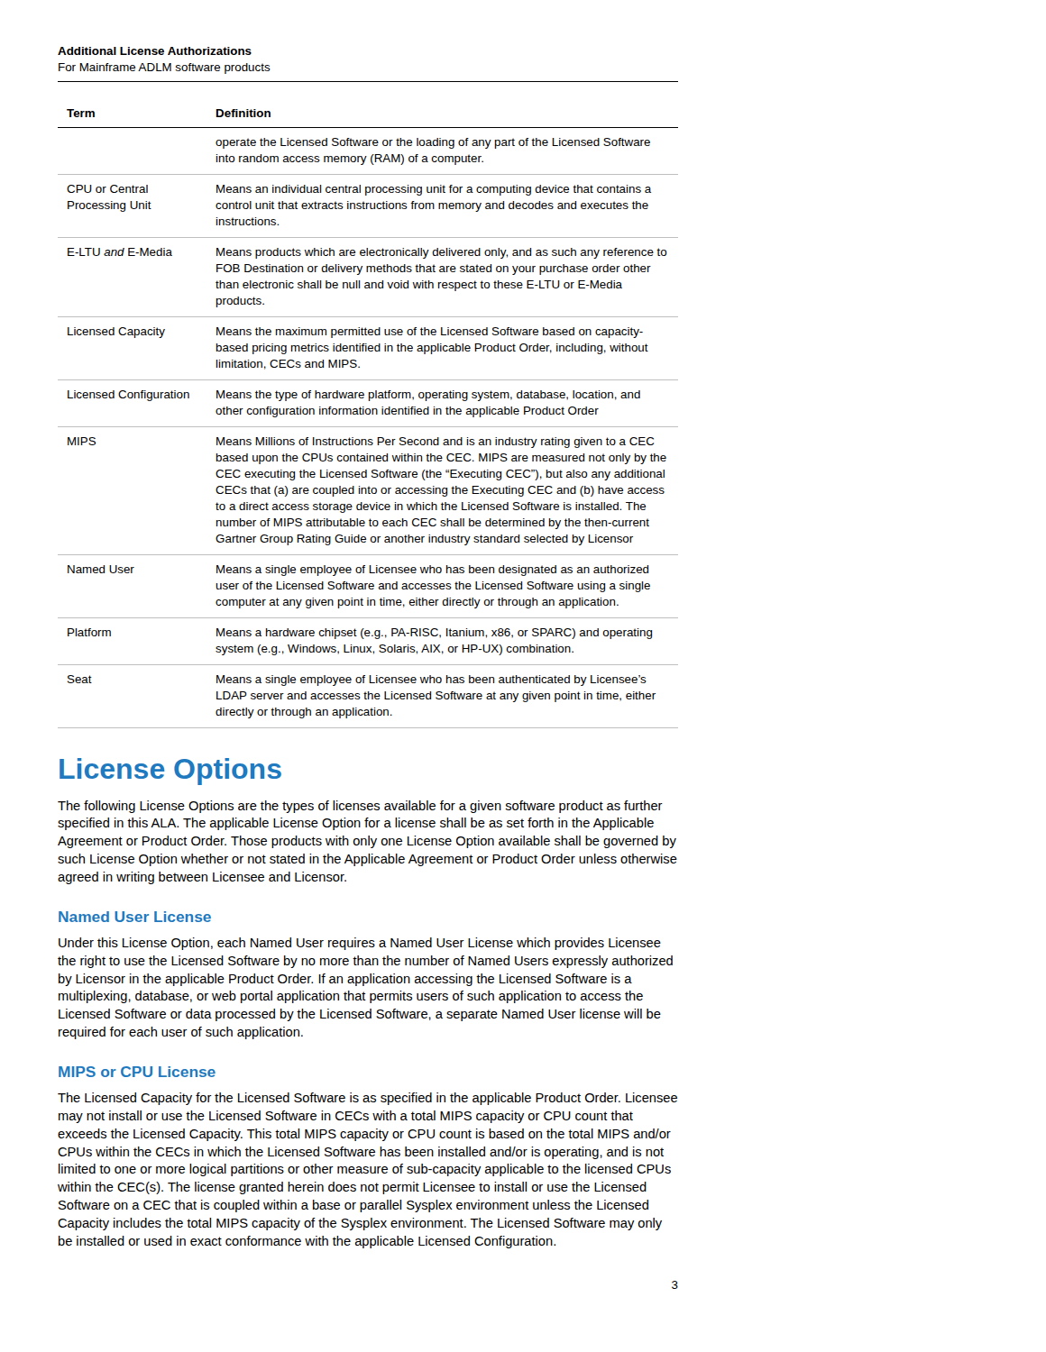Additional License Authorizations
For Mainframe ADLM software products
| Term | Definition |
| --- | --- |
| | operate the Licensed Software or the loading of any part of the Licensed Software into random access memory (RAM) of a computer. |
| CPU or Central Processing Unit | Means an individual central processing unit for a computing device that contains a control unit that extracts instructions from memory and decodes and executes the instructions. |
| E-LTU and E-Media | Means products which are electronically delivered only, and as such any reference to FOB Destination or delivery methods that are stated on your purchase order other than electronic shall be null and void with respect to these E-LTU or E-Media products. |
| Licensed Capacity | Means the maximum permitted use of the Licensed Software based on capacity-based pricing metrics identified in the applicable Product Order, including, without limitation, CECs and MIPS. |
| Licensed Configuration | Means the type of hardware platform, operating system, database, location, and other configuration information identified in the applicable Product Order |
| MIPS | Means Millions of Instructions Per Second and is an industry rating given to a CEC based upon the CPUs contained within the CEC. MIPS are measured not only by the CEC executing the Licensed Software (the “Executing CEC”), but also any additional CECs that (a) are coupled into or accessing the Executing CEC and (b) have access to a direct access storage device in which the Licensed Software is installed. The number of MIPS attributable to each CEC shall be determined by the then-current Gartner Group Rating Guide or another industry standard selected by Licensor |
| Named User | Means a single employee of Licensee who has been designated as an authorized user of the Licensed Software and accesses the Licensed Software using a single computer at any given point in time, either directly or through an application. |
| Platform | Means a hardware chipset (e.g., PA-RISC, Itanium, x86, or SPARC) and operating system (e.g., Windows, Linux, Solaris, AIX, or HP-UX) combination. |
| Seat | Means a single employee of Licensee who has been authenticated by Licensee’s LDAP server and accesses the Licensed Software at any given point in time, either directly or through an application. |
License Options
The following License Options are the types of licenses available for a given software product as further specified in this ALA. The applicable License Option for a license shall be as set forth in the Applicable Agreement or Product Order. Those products with only one License Option available shall be governed by such License Option whether or not stated in the Applicable Agreement or Product Order unless otherwise agreed in writing between Licensee and Licensor.
Named User License
Under this License Option, each Named User requires a Named User License which provides Licensee the right to use the Licensed Software by no more than the number of Named Users expressly authorized by Licensor in the applicable Product Order. If an application accessing the Licensed Software is a multiplexing, database, or web portal application that permits users of such application to access the Licensed Software or data processed by the Licensed Software, a separate Named User license will be required for each user of such application.
MIPS or CPU License
The Licensed Capacity for the Licensed Software is as specified in the applicable Product Order. Licensee may not install or use the Licensed Software in CECs with a total MIPS capacity or CPU count that exceeds the Licensed Capacity. This total MIPS capacity or CPU count is based on the total MIPS and/or CPUs within the CECs in which the Licensed Software has been installed and/or is operating, and is not limited to one or more logical partitions or other measure of sub-capacity applicable to the licensed CPUs within the CEC(s). The license granted herein does not permit Licensee to install or use the Licensed Software on a CEC that is coupled within a base or parallel Sysplex environment unless the Licensed Capacity includes the total MIPS capacity of the Sysplex environment. The Licensed Software may only be installed or used in exact conformance with the applicable Licensed Configuration.
3